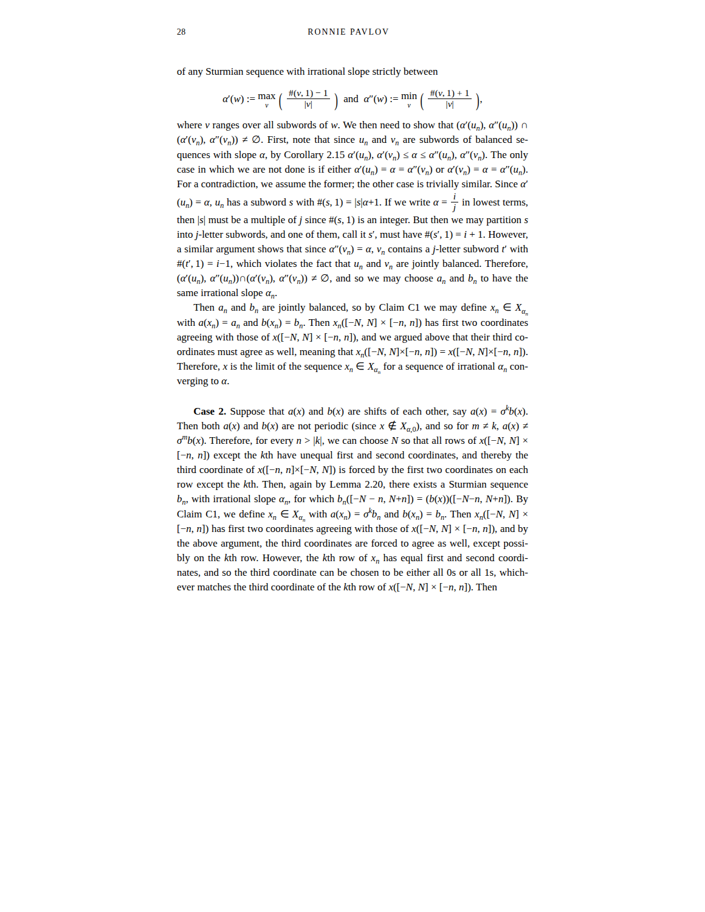28 Ronnie Pavlov
of any Sturmian sequence with irrational slope strictly between
α′(w) := max v ( #(v, 1) − 1|v| ) and α″(w) := min v ( #(v, 1) + 1|v| ),
where v ranges over all subwords of w. We then need to show that (α′(un), α″(un)) ∩ (α′(vn), α″(vn)) ≠ ∅. First, note that since un and vn are subwords of balanced sequences with slope α, by Corollary 2.15 α′(un), α′(vn) ≤ α ≤ α″(un), α″(vn). The only case in which we are not done is if either α′(un) = α = α″(vn) or α′(vn) = α = α″(un). For a contradiction, we assume the former; the other case is trivially similar. Since α′(un) = α, un has a subword s with #(s, 1) = |s|α+1. If we write α = ij in lowest terms, then |s| must be a multiple of j since #(s, 1) is an integer. But then we may partition s into j-letter subwords, and one of them, call it s′, must have #(s′, 1) = i + 1. However, a similar argument shows that since α″(vn) = α, vn contains a j-letter subword t′ with #(t′, 1) = i−1, which violates the fact that un and vn are jointly balanced. Therefore, (α′(un), α″(un))∩(α′(vn), α″(vn)) ≠ ∅, and so we may choose an and bn to have the same irrational slope αn.
Then an and bn are jointly balanced, so by Claim C1 we may define xn ∈ Xαn with a(xn) = an and b(xn) = bn. Then xn([−N, N] × [−n, n]) has first two coordinates agreeing with those of x([−N, N] × [−n, n]), and we argued above that their third coordinates must agree as well, meaning that xn([−N, N]×[−n, n]) = x([−N, N]×[−n, n]). Therefore, x is the limit of the sequence xn ∈ Xαn for a sequence of irrational αn converging to α.
Case 2. Suppose that a(x) and b(x) are shifts of each other, say a(x) = σkb(x). Then both a(x) and b(x) are not periodic (since x ∉ Xα,0), and so for m ≠ k, a(x) ≠ σmb(x). Therefore, for every n > |k|, we can choose N so that all rows of x([−N, N] × [−n, n]) except the kth have unequal first and second coordinates, and thereby the third coordinate of x([−n, n]×[−N, N]) is forced by the first two coordinates on each row except the kth. Then, again by Lemma 2.20, there exists a Sturmian sequence bn, with irrational slope αn, for which bn([−N − n, N+n]) = (b(x))([−N−n, N+n]). By Claim C1, we define xn ∈ Xαn with a(xn) = σkbn and b(xn) = bn. Then xn([−N, N] × [−n, n]) has first two coordinates agreeing with those of x([−N, N] × [−n, n]), and by the above argument, the third coordinates are forced to agree as well, except possibly on the kth row. However, the kth row of xn has equal first and second coordinates, and so the third coordinate can be chosen to be either all 0s or all 1s, whichever matches the third coordinate of the kth row of x([−N, N] × [−n, n]). Then